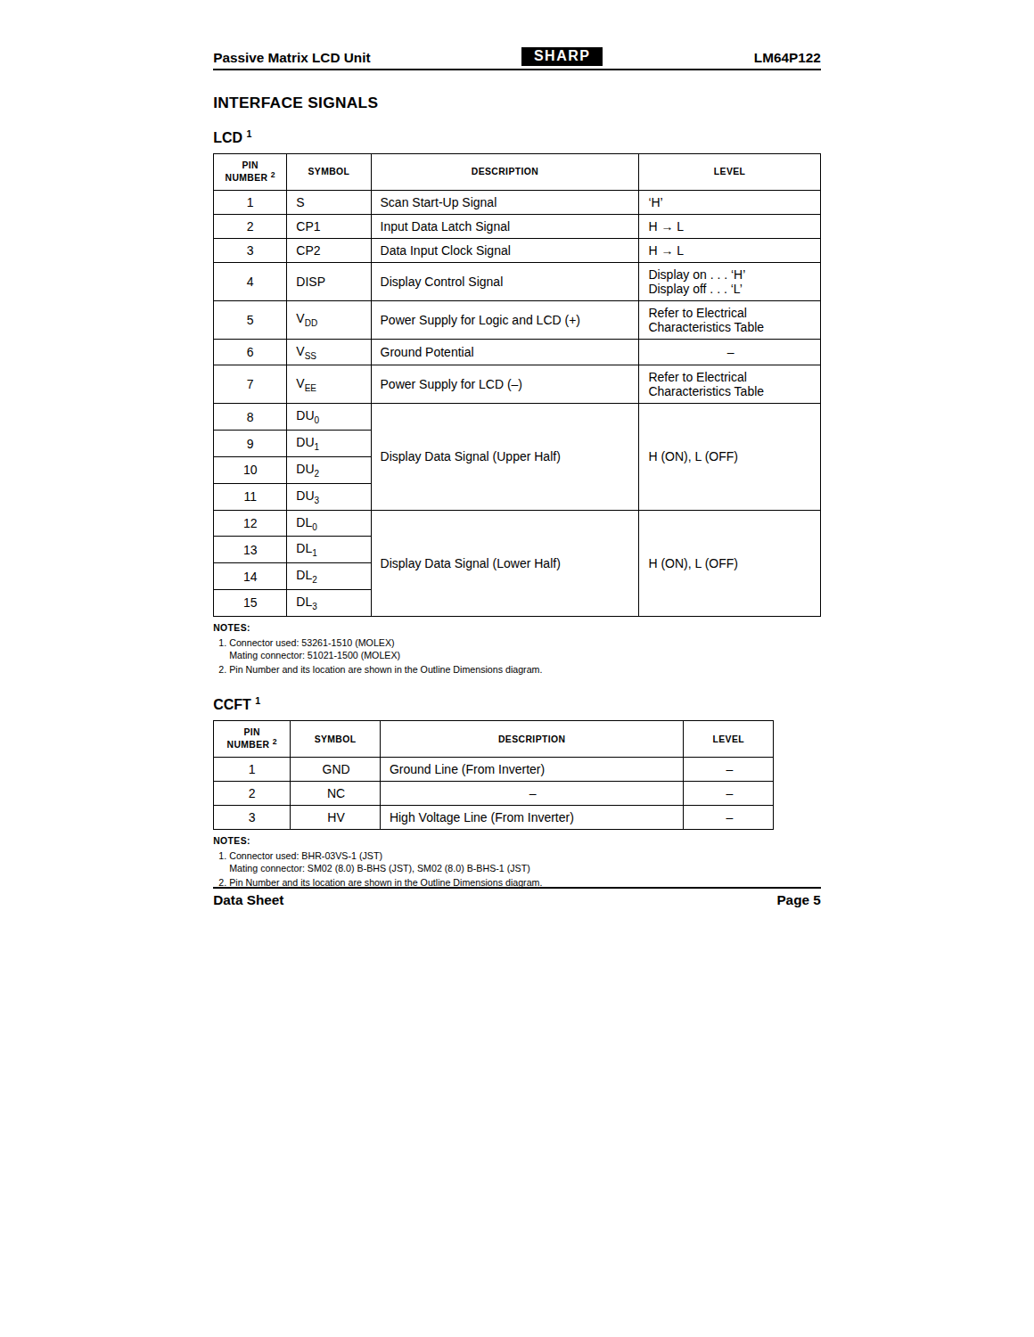Passive Matrix LCD Unit
SHARP
LM64P122
INTERFACE SIGNALS
LCD 1
| PIN NUMBER 2 | SYMBOL | DESCRIPTION | LEVEL |
| --- | --- | --- | --- |
| 1 | S | Scan Start-Up Signal | ‘H’ |
| 2 | CP1 | Input Data Latch Signal | H → L |
| 3 | CP2 | Data Input Clock Signal | H → L |
| 4 | DISP | Display Control Signal | Display on . . . ‘H’ Display off . . . ‘L’ |
| 5 | V DD | Power Supply for Logic and LCD (+) | Refer to Electrical Characteristics Table |
| 6 | V SS | Ground Potential | – |
| 7 | V EE | Power Supply for LCD (–) | Refer to Electrical Characteristics Table |
| 8 | DU 0 | Display Data Signal (Upper Half) | H (ON), L (OFF) |
| 9 | DU 1 |
| 10 | DU 2 |
| 11 | DU 3 |
| 12 | DL 0 | Display Data Signal (Lower Half) | H (ON), L (OFF) |
| 13 | DL 1 |
| 14 | DL 2 |
| 15 | DL 3 |
NOTES:
Connector used: 53261-1510 (MOLEX)Mating connector: 51021-1500 (MOLEX)
Pin Number and its location are shown in the Outline Dimensions diagram.
CCFT 1
| PIN NUMBER 2 | SYMBOL | DESCRIPTION | LEVEL |
| --- | --- | --- | --- |
| 1 | GND | Ground Line (From Inverter) | – |
| 2 | NC | – | – |
| 3 | HV | High Voltage Line (From Inverter) | – |
NOTES:
Connector used: BHR-03VS-1 (JST)Mating connector: SM02 (8.0) B-BHS (JST), SM02 (8.0) B-BHS-1 (JST)
Pin Number and its location are shown in the Outline Dimensions diagram.
Data Sheet
Page 5